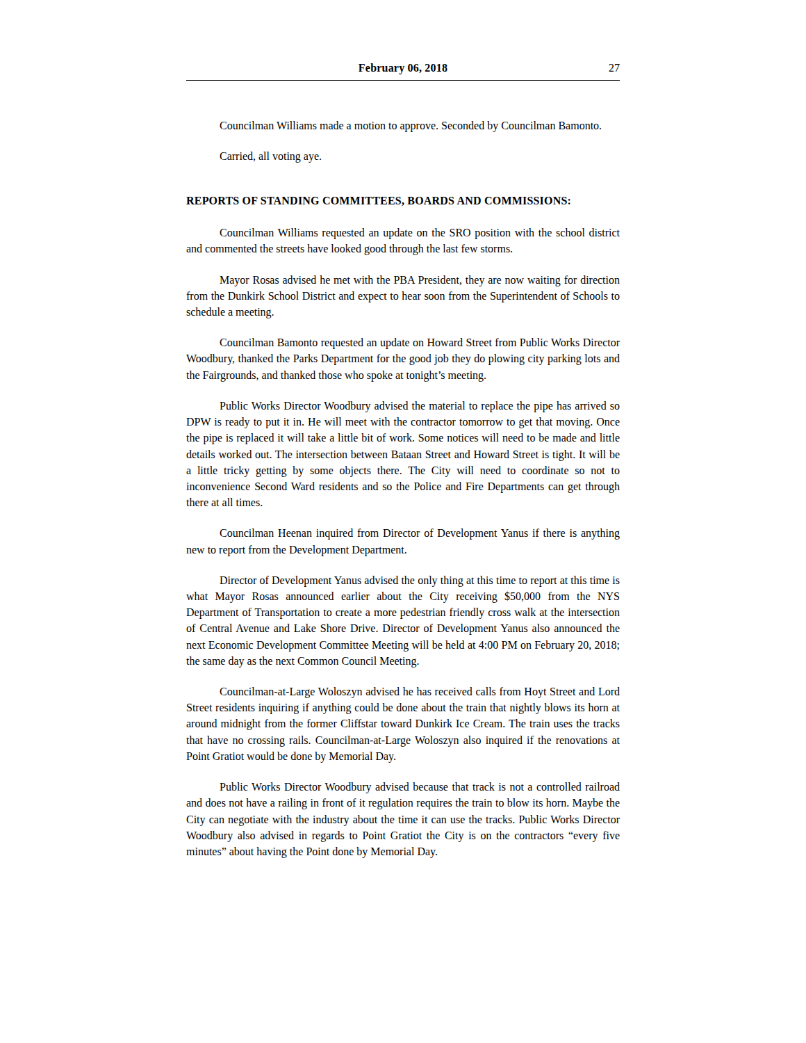February 06, 2018 27
Councilman Williams made a motion to approve. Seconded by Councilman Bamonto.
Carried, all voting aye.
REPORTS OF STANDING COMMITTEES, BOARDS AND COMMISSIONS:
Councilman Williams requested an update on the SRO position with the school district and commented the streets have looked good through the last few storms.
Mayor Rosas advised he met with the PBA President, they are now waiting for direction from the Dunkirk School District and expect to hear soon from the Superintendent of Schools to schedule a meeting.
Councilman Bamonto requested an update on Howard Street from Public Works Director Woodbury, thanked the Parks Department for the good job they do plowing city parking lots and the Fairgrounds, and thanked those who spoke at tonight’s meeting.
Public Works Director Woodbury advised the material to replace the pipe has arrived so DPW is ready to put it in. He will meet with the contractor tomorrow to get that moving. Once the pipe is replaced it will take a little bit of work. Some notices will need to be made and little details worked out. The intersection between Bataan Street and Howard Street is tight. It will be a little tricky getting by some objects there. The City will need to coordinate so not to inconvenience Second Ward residents and so the Police and Fire Departments can get through there at all times.
Councilman Heenan inquired from Director of Development Yanus if there is anything new to report from the Development Department.
Director of Development Yanus advised the only thing at this time to report at this time is what Mayor Rosas announced earlier about the City receiving $50,000 from the NYS Department of Transportation to create a more pedestrian friendly cross walk at the intersection of Central Avenue and Lake Shore Drive. Director of Development Yanus also announced the next Economic Development Committee Meeting will be held at 4:00 PM on February 20, 2018; the same day as the next Common Council Meeting.
Councilman-at-Large Woloszyn advised he has received calls from Hoyt Street and Lord Street residents inquiring if anything could be done about the train that nightly blows its horn at around midnight from the former Cliffstar toward Dunkirk Ice Cream. The train uses the tracks that have no crossing rails. Councilman-at-Large Woloszyn also inquired if the renovations at Point Gratiot would be done by Memorial Day.
Public Works Director Woodbury advised because that track is not a controlled railroad and does not have a railing in front of it regulation requires the train to blow its horn. Maybe the City can negotiate with the industry about the time it can use the tracks. Public Works Director Woodbury also advised in regards to Point Gratiot the City is on the contractors “every five minutes” about having the Point done by Memorial Day.